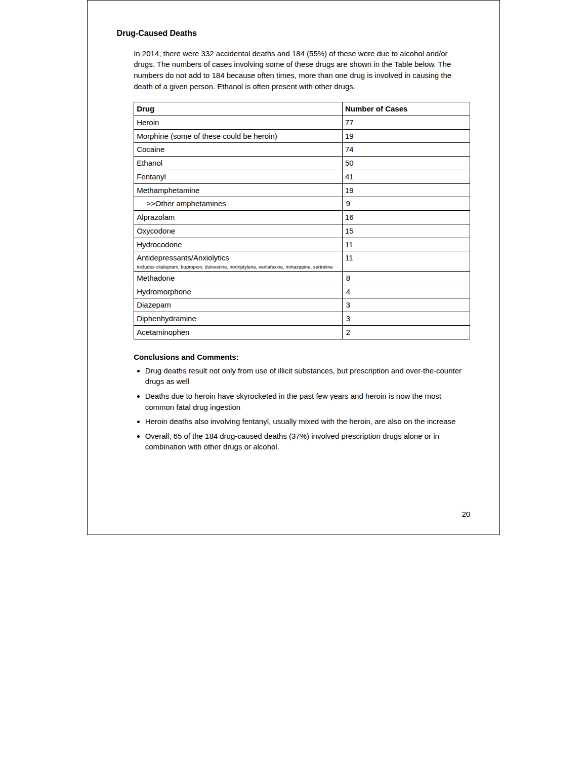Drug-Caused Deaths
In 2014, there were 332 accidental deaths and 184 (55%) of these were due to alcohol and/or drugs. The numbers of cases involving some of these drugs are shown in the Table below. The numbers do not add to 184 because often times, more than one drug is involved in causing the death of a given person. Ethanol is often present with other drugs.
| Drug | Number of Cases |
| --- | --- |
| Heroin | 77 |
| Morphine (some of these could be heroin) | 19 |
| Cocaine | 74 |
| Ethanol | 50 |
| Fentanyl | 41 |
| Methamphetamine | 19 |
| >>Other amphetamines | 9 |
| Alprazolam | 16 |
| Oxycodone | 15 |
| Hydrocodone | 11 |
| Antidepressants/Anxiolytics Includes citalopram, bupropion, duloxetine, nortriptylene, venlafaxine, mirtazapine, sertraline | 11 |
| Methadone | 8 |
| Hydromorphone | 4 |
| Diazepam | 3 |
| Diphenhydramine | 3 |
| Acetaminophen | 2 |
Conclusions and Comments:
Drug deaths result not only from use of illicit substances, but prescription and over-the-counter drugs as well
Deaths due to heroin have skyrocketed in the past few years and heroin is now the most common fatal drug ingestion
Heroin deaths also involving fentanyl, usually mixed with the heroin, are also on the increase
Overall, 65 of the 184 drug-caused deaths (37%) involved prescription drugs alone or in combination with other drugs or alcohol.
20